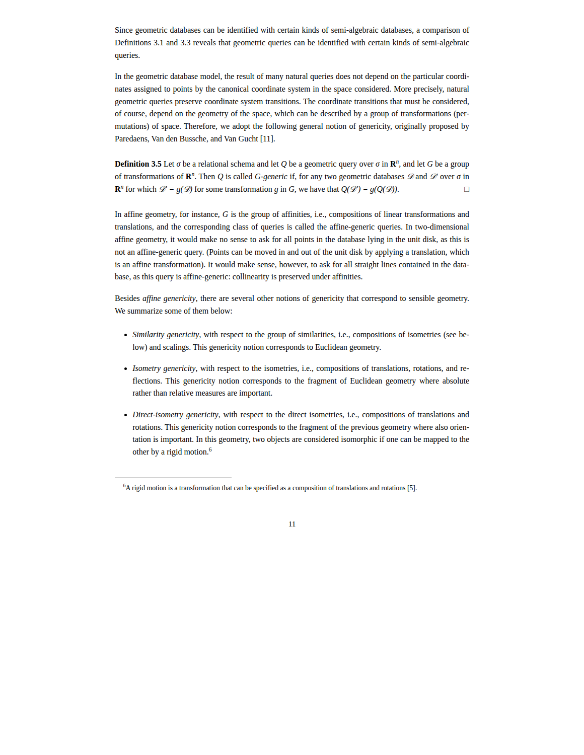Since geometric databases can be identified with certain kinds of semi-algebraic databases, a comparison of Definitions 3.1 and 3.3 reveals that geometric queries can be identified with certain kinds of semi-algebraic queries.
In the geometric database model, the result of many natural queries does not depend on the particular coordinates assigned to points by the canonical coordinate system in the space considered. More precisely, natural geometric queries preserve coordinate system transitions. The coordinate transitions that must be considered, of course, depend on the geometry of the space, which can be described by a group of transformations (permutations) of space. Therefore, we adopt the following general notion of genericity, originally proposed by Paredaens, Van den Bussche, and Van Gucht [11].
Definition 3.5 Let σ be a relational schema and let Q be a geometric query over σ in Rn, and let G be a group of transformations of Rn. Then Q is called G-generic if, for any two geometric databases 𝒟 and 𝒟′ over σ in Rn for which 𝒟′ = g(𝒟) for some transformation g in G, we have that Q(𝒟′) = g(Q(𝒟)).□
In affine geometry, for instance, G is the group of affinities, i.e., compositions of linear transformations and translations, and the corresponding class of queries is called the affine-generic queries. In two-dimensional affine geometry, it would make no sense to ask for all points in the database lying in the unit disk, as this is not an affine-generic query. (Points can be moved in and out of the unit disk by applying a translation, which is an affine transformation). It would make sense, however, to ask for all straight lines contained in the database, as this query is affine-generic: collinearity is preserved under affinities.
Besides affine genericity, there are several other notions of genericity that correspond to sensible geometry. We summarize some of them below:
Similarity genericity, with respect to the group of similarities, i.e., compositions of isometries (see below) and scalings. This genericity notion corresponds to Euclidean geometry.
Isometry genericity, with respect to the isometries, i.e., compositions of translations, rotations, and reflections. This genericity notion corresponds to the fragment of Euclidean geometry where absolute rather than relative measures are important.
Direct-isometry genericity, with respect to the direct isometries, i.e., compositions of translations and rotations. This genericity notion corresponds to the fragment of the previous geometry where also orientation is important. In this geometry, two objects are considered isomorphic if one can be mapped to the other by a rigid motion.6
6A rigid motion is a transformation that can be specified as a composition of translations and rotations [5].
11